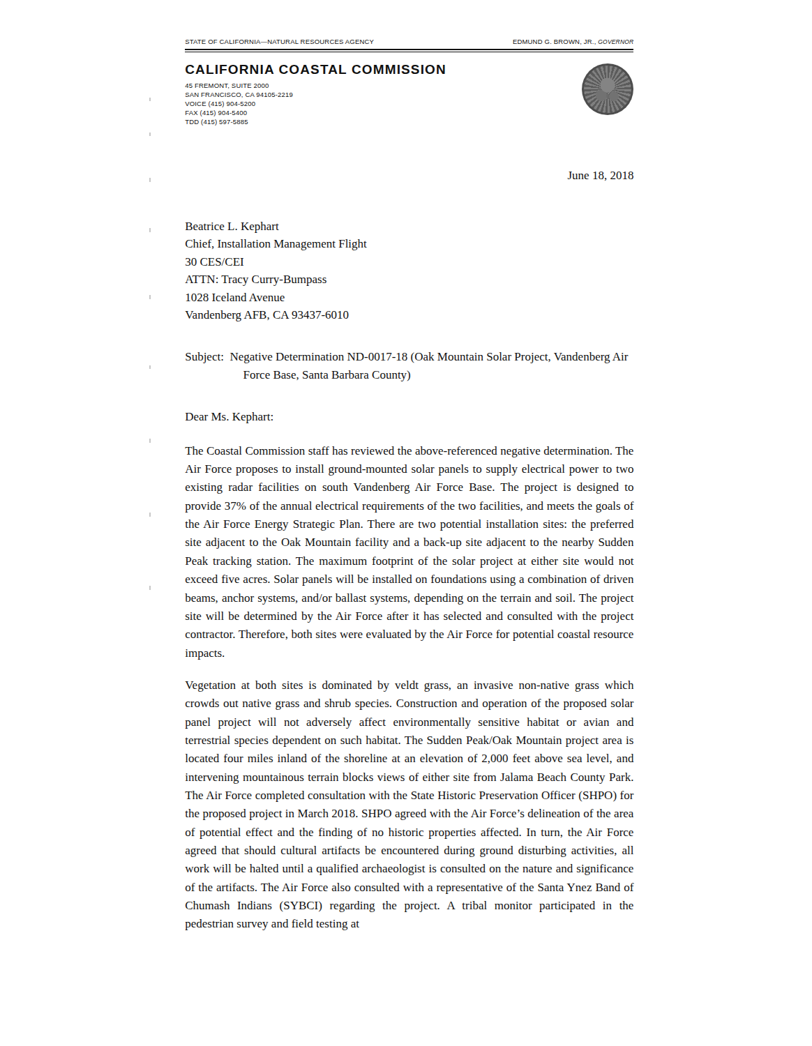State of California—Natural Resources Agency Edmund G. Brown, Jr., Governor
CALIFORNIA COASTAL COMMISSION
45 Fremont, Suite 2000
San Francisco, CA 94105-2219
Voice (415) 904-5200
Fax (415) 904-5400
TDD (415) 597-5885
June 18, 2018
Beatrice L. Kephart
Chief, Installation Management Flight
30 CES/CEI
ATTN: Tracy Curry-Bumpass
1028 Iceland Avenue
Vandenberg AFB, CA 93437-6010
Subject: Negative Determination ND-0017-18 (Oak Mountain Solar Project, Vandenberg Air Force Base, Santa Barbara County)
Dear Ms. Kephart:
The Coastal Commission staff has reviewed the above-referenced negative determination. The Air Force proposes to install ground-mounted solar panels to supply electrical power to two existing radar facilities on south Vandenberg Air Force Base. The project is designed to provide 37% of the annual electrical requirements of the two facilities, and meets the goals of the Air Force Energy Strategic Plan. There are two potential installation sites: the preferred site adjacent to the Oak Mountain facility and a back-up site adjacent to the nearby Sudden Peak tracking station. The maximum footprint of the solar project at either site would not exceed five acres. Solar panels will be installed on foundations using a combination of driven beams, anchor systems, and/or ballast systems, depending on the terrain and soil. The project site will be determined by the Air Force after it has selected and consulted with the project contractor. Therefore, both sites were evaluated by the Air Force for potential coastal resource impacts.
Vegetation at both sites is dominated by veldt grass, an invasive non-native grass which crowds out native grass and shrub species. Construction and operation of the proposed solar panel project will not adversely affect environmentally sensitive habitat or avian and terrestrial species dependent on such habitat. The Sudden Peak/Oak Mountain project area is located four miles inland of the shoreline at an elevation of 2,000 feet above sea level, and intervening mountainous terrain blocks views of either site from Jalama Beach County Park. The Air Force completed consultation with the State Historic Preservation Officer (SHPO) for the proposed project in March 2018. SHPO agreed with the Air Force’s delineation of the area of potential effect and the finding of no historic properties affected. In turn, the Air Force agreed that should cultural artifacts be encountered during ground disturbing activities, all work will be halted until a qualified archaeologist is consulted on the nature and significance of the artifacts. The Air Force also consulted with a representative of the Santa Ynez Band of Chumash Indians (SYBCI) regarding the project. A tribal monitor participated in the pedestrian survey and field testing at